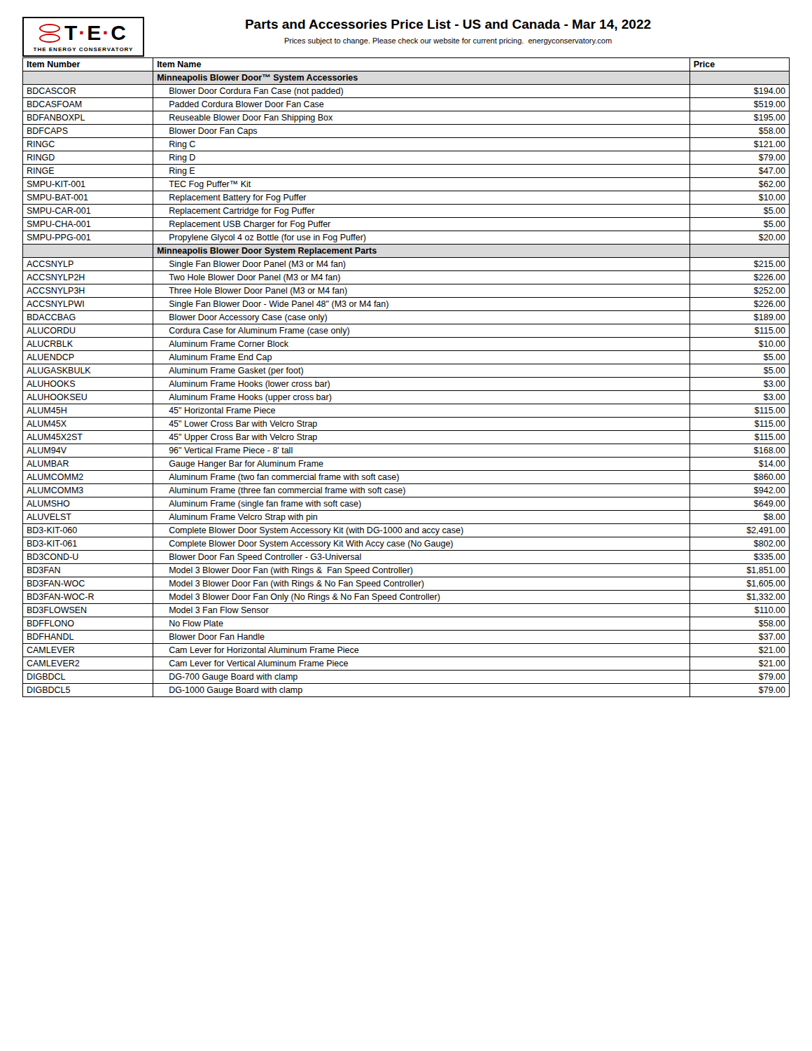T·E·C
THE ENERGY CONSERVATORY
Parts and Accessories Price List - US and Canada - Mar 14, 2022
Prices subject to change. Please check our website for current pricing. energyconservatory.com
| Item Number | Item Name | Price |
| --- | --- | --- |
| | Minneapolis Blower Door™ System Accessories | |
| BDCASCOR | Blower Door Cordura Fan Case (not padded) | $194.00 |
| BDCASFOAM | Padded Cordura Blower Door Fan Case | $519.00 |
| BDFANBOXPL | Reuseable Blower Door Fan Shipping Box | $195.00 |
| BDFCAPS | Blower Door Fan Caps | $58.00 |
| RINGC | Ring C | $121.00 |
| RINGD | Ring D | $79.00 |
| RINGE | Ring E | $47.00 |
| SMPU-KIT-001 | TEC Fog Puffer™ Kit | $62.00 |
| SMPU-BAT-001 | Replacement Battery for Fog Puffer | $10.00 |
| SMPU-CAR-001 | Replacement Cartridge for Fog Puffer | $5.00 |
| SMPU-CHA-001 | Replacement USB Charger for Fog Puffer | $5.00 |
| SMPU-PPG-001 | Propylene Glycol 4 oz Bottle (for use in Fog Puffer) | $20.00 |
| | Minneapolis Blower Door System Replacement Parts | |
| ACCSNYLP | Single Fan Blower Door Panel (M3 or M4 fan) | $215.00 |
| ACCSNYLP2H | Two Hole Blower Door Panel (M3 or M4 fan) | $226.00 |
| ACCSNYLP3H | Three Hole Blower Door Panel (M3 or M4 fan) | $252.00 |
| ACCSNYLPWI | Single Fan Blower Door - Wide Panel 48" (M3 or M4 fan) | $226.00 |
| BDACCBAG | Blower Door Accessory Case (case only) | $189.00 |
| ALUCORDU | Cordura Case for Aluminum Frame (case only) | $115.00 |
| ALUCRBLK | Aluminum Frame Corner Block | $10.00 |
| ALUENDCP | Aluminum Frame End Cap | $5.00 |
| ALUGASKBULK | Aluminum Frame Gasket (per foot) | $5.00 |
| ALUHOOKS | Aluminum Frame Hooks (lower cross bar) | $3.00 |
| ALUHOOKSEU | Aluminum Frame Hooks (upper cross bar) | $3.00 |
| ALUM45H | 45" Horizontal Frame Piece | $115.00 |
| ALUM45X | 45" Lower Cross Bar with Velcro Strap | $115.00 |
| ALUM45X2ST | 45" Upper Cross Bar with Velcro Strap | $115.00 |
| ALUM94V | 96" Vertical Frame Piece - 8' tall | $168.00 |
| ALUMBAR | Gauge Hanger Bar for Aluminum Frame | $14.00 |
| ALUMCOMM2 | Aluminum Frame (two fan commercial frame with soft case) | $860.00 |
| ALUMCOMM3 | Aluminum Frame (three fan commercial frame with soft case) | $942.00 |
| ALUMSHO | Aluminum Frame (single fan frame with soft case) | $649.00 |
| ALUVELST | Aluminum Frame Velcro Strap with pin | $8.00 |
| BD3-KIT-060 | Complete Blower Door System Accessory Kit (with DG-1000 and accy case) | $2,491.00 |
| BD3-KIT-061 | Complete Blower Door System Accessory Kit With Accy case (No Gauge) | $802.00 |
| BD3COND-U | Blower Door Fan Speed Controller - G3-Universal | $335.00 |
| BD3FAN | Model 3 Blower Door Fan (with Rings & Fan Speed Controller) | $1,851.00 |
| BD3FAN-WOC | Model 3 Blower Door Fan (with Rings & No Fan Speed Controller) | $1,605.00 |
| BD3FAN-WOC-R | Model 3 Blower Door Fan Only (No Rings & No Fan Speed Controller) | $1,332.00 |
| BD3FLOWSEN | Model 3 Fan Flow Sensor | $110.00 |
| BDFFLONO | No Flow Plate | $58.00 |
| BDFHANDL | Blower Door Fan Handle | $37.00 |
| CAMLEVER | Cam Lever for Horizontal Aluminum Frame Piece | $21.00 |
| CAMLEVER2 | Cam Lever for Vertical Aluminum Frame Piece | $21.00 |
| DIGBDCL | DG-700 Gauge Board with clamp | $79.00 |
| DIGBDCL5 | DG-1000 Gauge Board with clamp | $79.00 |